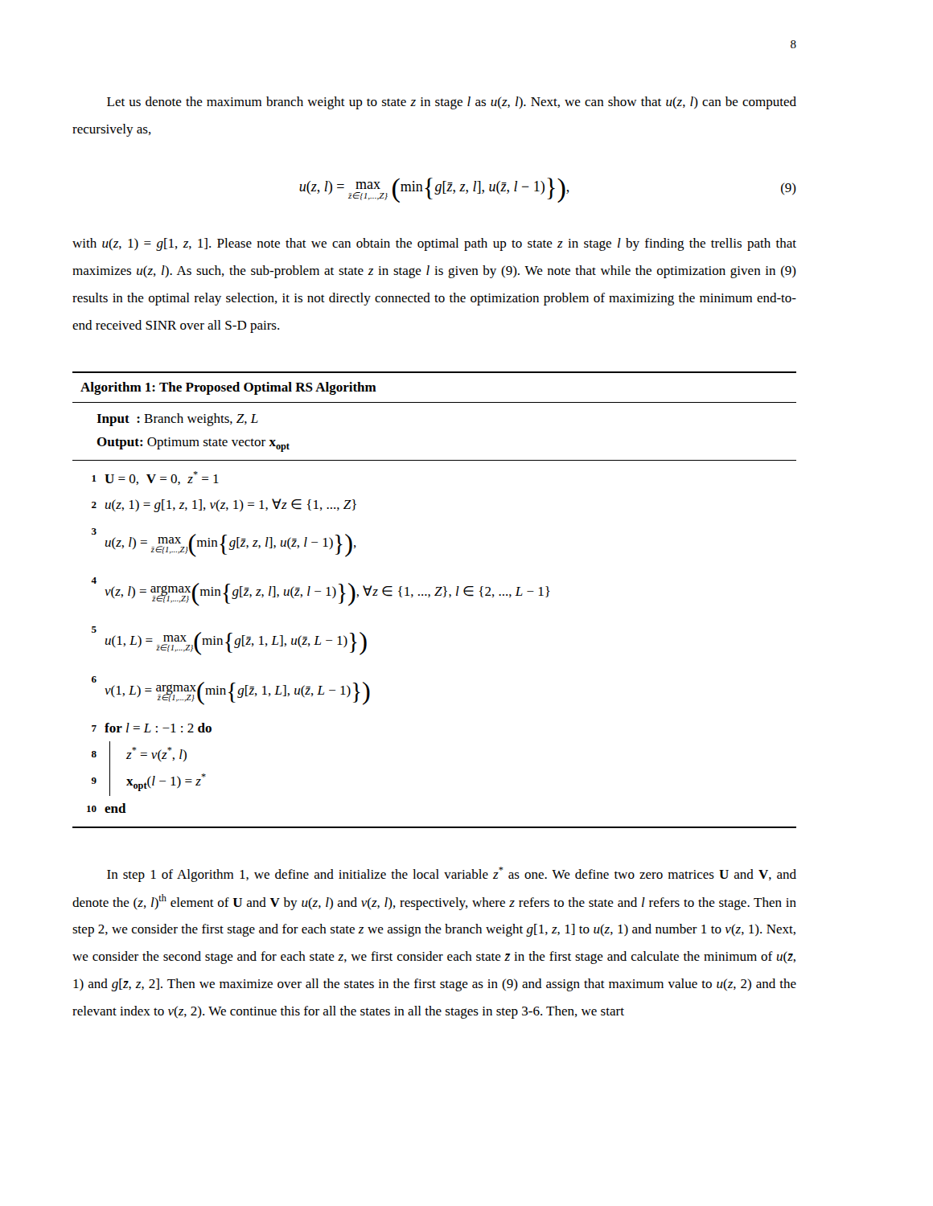8
Let us denote the maximum branch weight up to state z in stage l as u(z, l). Next, we can show that u(z, l) can be computed recursively as,
u(z, l) = max z̄∈{1,...,Z} (min{g[z̄, z, l], u(z̄, l − 1)}),
(9)
with u(z, 1) = g[1, z, 1]. Please note that we can obtain the optimal path up to state z in stage l by finding the trellis path that maximizes u(z, l). As such, the sub-problem at state z in stage l is given by (9). We note that while the optimization given in (9) results in the optimal relay selection, it is not directly connected to the optimization problem of maximizing the minimum end-to-end received SINR over all S-D pairs.
Algorithm 1: The Proposed Optimal RS Algorithm
Input : Branch weights, Z, L
Output: Optimum state vector xopt
1
U = 0, V = 0, z* = 1
2
u(z, 1) = g[1, z, 1], v(z, 1) = 1, ∀z ∈ {1, ..., Z}
3
u(z, l) = max z̄∈{1,...,Z}(min{g[z̄, z, l], u(z̄, l − 1)}),
4
v(z, l) = argmax z̄∈{1,...,Z}(min{g[z̄, z, l], u(z̄, l − 1)}), ∀z ∈ {1, ..., Z}, l ∈ {2, ..., L − 1}
5
u(1, L) = max z̄∈{1,...,Z}(min{g[z̄, 1, L], u(z̄, L − 1)})
6
v(1, L) = argmax z̄∈{1,...,Z}(min{g[z̄, 1, L], u(z̄, L − 1)})
7
for l = L : −1 : 2 do
8
z* = v(z*, l)
9
xopt(l − 1) = z*
10
end
In step 1 of Algorithm 1, we define and initialize the local variable z* as one. We define two zero matrices U and V, and denote the (z, l)th element of U and V by u(z, l) and v(z, l), respectively, where z refers to the state and l refers to the stage. Then in step 2, we consider the first stage and for each state z we assign the branch weight g[1, z, 1] to u(z, 1) and number 1 to v(z, 1). Next, we consider the second stage and for each state z, we first consider each state z̄ in the first stage and calculate the minimum of u(z̄, 1) and g[z̄, z, 2]. Then we maximize over all the states in the first stage as in (9) and assign that maximum value to u(z, 2) and the relevant index to v(z, 2). We continue this for all the states in all the stages in step 3-6. Then, we start